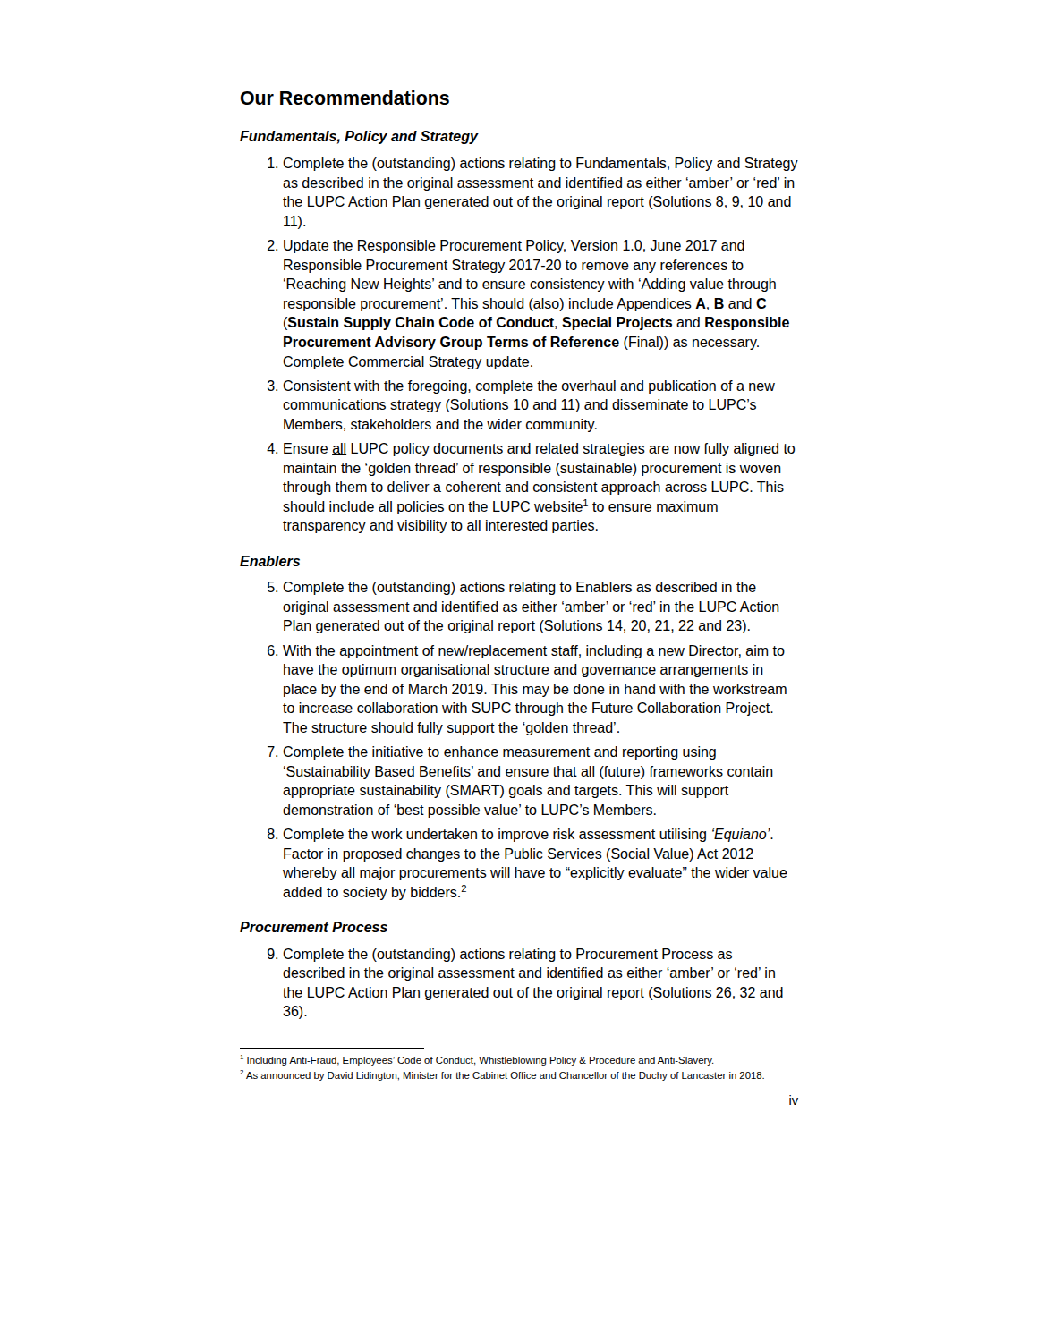Our Recommendations
Fundamentals, Policy and Strategy
Complete the (outstanding) actions relating to Fundamentals, Policy and Strategy as described in the original assessment and identified as either ‘amber’ or ‘red’ in the LUPC Action Plan generated out of the original report (Solutions 8, 9, 10 and 11).
Update the Responsible Procurement Policy, Version 1.0, June 2017 and Responsible Procurement Strategy 2017-20 to remove any references to ‘Reaching New Heights’ and to ensure consistency with ‘Adding value through responsible procurement’. This should (also) include Appendices A, B and C (Sustain Supply Chain Code of Conduct, Special Projects and Responsible Procurement Advisory Group Terms of Reference (Final)) as necessary. Complete Commercial Strategy update.
Consistent with the foregoing, complete the overhaul and publication of a new communications strategy (Solutions 10 and 11) and disseminate to LUPC’s Members, stakeholders and the wider community.
Ensure all LUPC policy documents and related strategies are now fully aligned to maintain the ‘golden thread’ of responsible (sustainable) procurement is woven through them to deliver a coherent and consistent approach across LUPC. This should include all policies on the LUPC website1 to ensure maximum transparency and visibility to all interested parties.
Enablers
Complete the (outstanding) actions relating to Enablers as described in the original assessment and identified as either ‘amber’ or ‘red’ in the LUPC Action Plan generated out of the original report (Solutions 14, 20, 21, 22 and 23).
With the appointment of new/replacement staff, including a new Director, aim to have the optimum organisational structure and governance arrangements in place by the end of March 2019. This may be done in hand with the workstream to increase collaboration with SUPC through the Future Collaboration Project. The structure should fully support the ‘golden thread’.
Complete the initiative to enhance measurement and reporting using ‘Sustainability Based Benefits’ and ensure that all (future) frameworks contain appropriate sustainability (SMART) goals and targets. This will support demonstration of ‘best possible value’ to LUPC’s Members.
Complete the work undertaken to improve risk assessment utilising ‘Equiano’. Factor in proposed changes to the Public Services (Social Value) Act 2012 whereby all major procurements will have to “explicitly evaluate” the wider value added to society by bidders.2
Procurement Process
Complete the (outstanding) actions relating to Procurement Process as described in the original assessment and identified as either ‘amber’ or ‘red’ in the LUPC Action Plan generated out of the original report (Solutions 26, 32 and 36).
1 Including Anti-Fraud, Employees’ Code of Conduct, Whistleblowing Policy & Procedure and Anti-Slavery.
2 As announced by David Lidington, Minister for the Cabinet Office and Chancellor of the Duchy of Lancaster in 2018.
iv